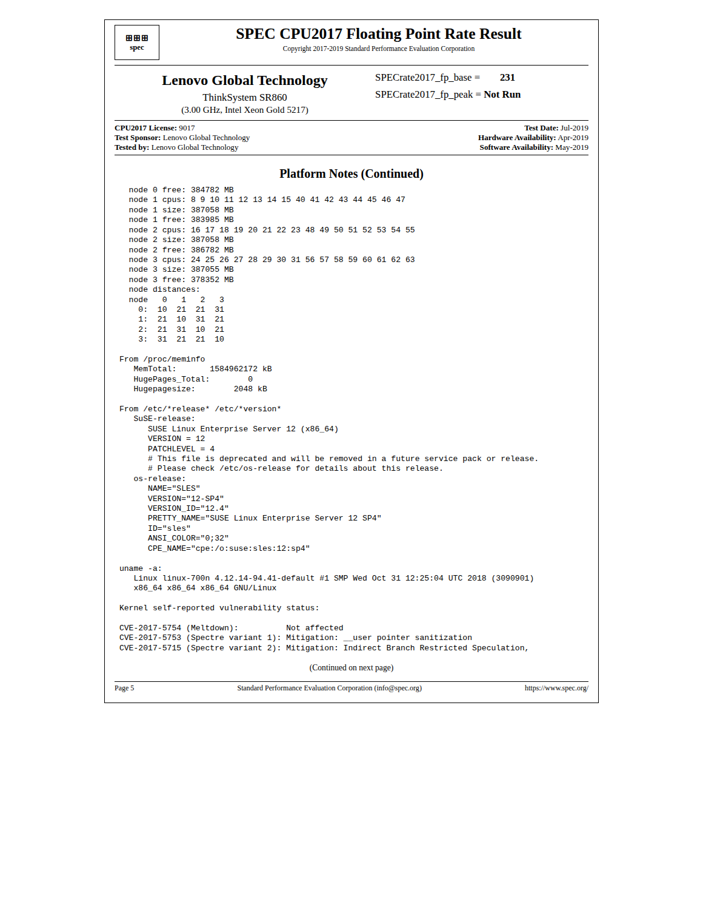⊞⊞⊞
spec
SPEC CPU2017 Floating Point Rate Result
Copyright 2017-2019 Standard Performance Evaluation Corporation
Lenovo Global Technology
ThinkSystem SR860
(3.00 GHz, Intel Xeon Gold 5217)
SPECrate2017_fp_base = 231
SPECrate2017_fp_peak = Not Run
CPU2017 License: 9017
Test Sponsor: Lenovo Global Technology
Tested by: Lenovo Global Technology
Test Date: Jul-2019
Hardware Availability: Apr-2019
Software Availability: May-2019
Platform Notes (Continued)
   node 0 free: 384782 MB
   node 1 cpus: 8 9 10 11 12 13 14 15 40 41 42 43 44 45 46 47
   node 1 size: 387058 MB
   node 1 free: 383985 MB
   node 2 cpus: 16 17 18 19 20 21 22 23 48 49 50 51 52 53 54 55
   node 2 size: 387058 MB
   node 2 free: 386782 MB
   node 3 cpus: 24 25 26 27 28 29 30 31 56 57 58 59 60 61 62 63
   node 3 size: 387055 MB
   node 3 free: 378352 MB
   node distances:
   node   0   1   2   3
     0:  10  21  21  31
     1:  21  10  31  21
     2:  21  31  10  21
     3:  31  21  21  10

 From /proc/meminfo
    MemTotal:       1584962172 kB
    HugePages_Total:        0
    Hugepagesize:        2048 kB

 From /etc/*release* /etc/*version*
    SuSE-release:
       SUSE Linux Enterprise Server 12 (x86_64)
       VERSION = 12
       PATCHLEVEL = 4
       # This file is deprecated and will be removed in a future service pack or release.
       # Please check /etc/os-release for details about this release.
    os-release:
       NAME="SLES"
       VERSION="12-SP4"
       VERSION_ID="12.4"
       PRETTY_NAME="SUSE Linux Enterprise Server 12 SP4"
       ID="sles"
       ANSI_COLOR="0;32"
       CPE_NAME="cpe:/o:suse:sles:12:sp4"

 uname -a:
    Linux linux-700n 4.12.14-94.41-default #1 SMP Wed Oct 31 12:25:04 UTC 2018 (3090901)
    x86_64 x86_64 x86_64 GNU/Linux

 Kernel self-reported vulnerability status:

 CVE-2017-5754 (Meltdown):          Not affected
 CVE-2017-5753 (Spectre variant 1): Mitigation: __user pointer sanitization
 CVE-2017-5715 (Spectre variant 2): Mitigation: Indirect Branch Restricted Speculation,
(Continued on next page)
Page 5
Standard Performance Evaluation Corporation (info@spec.org)
https://www.spec.org/